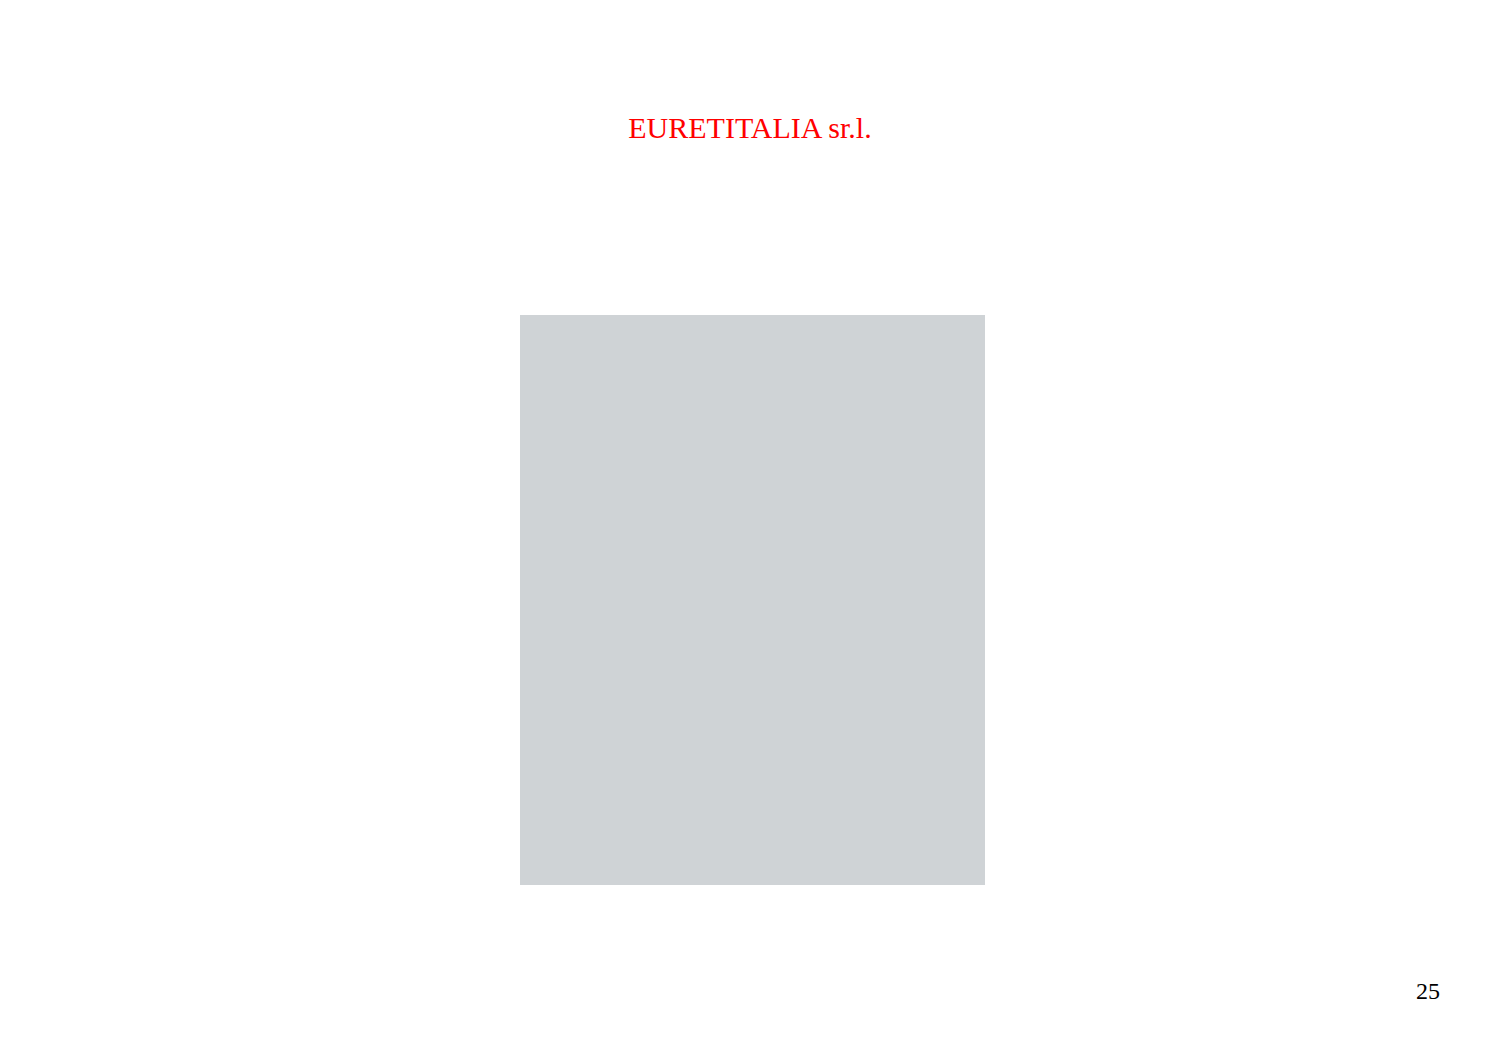EURETITALIA sr.l.
25